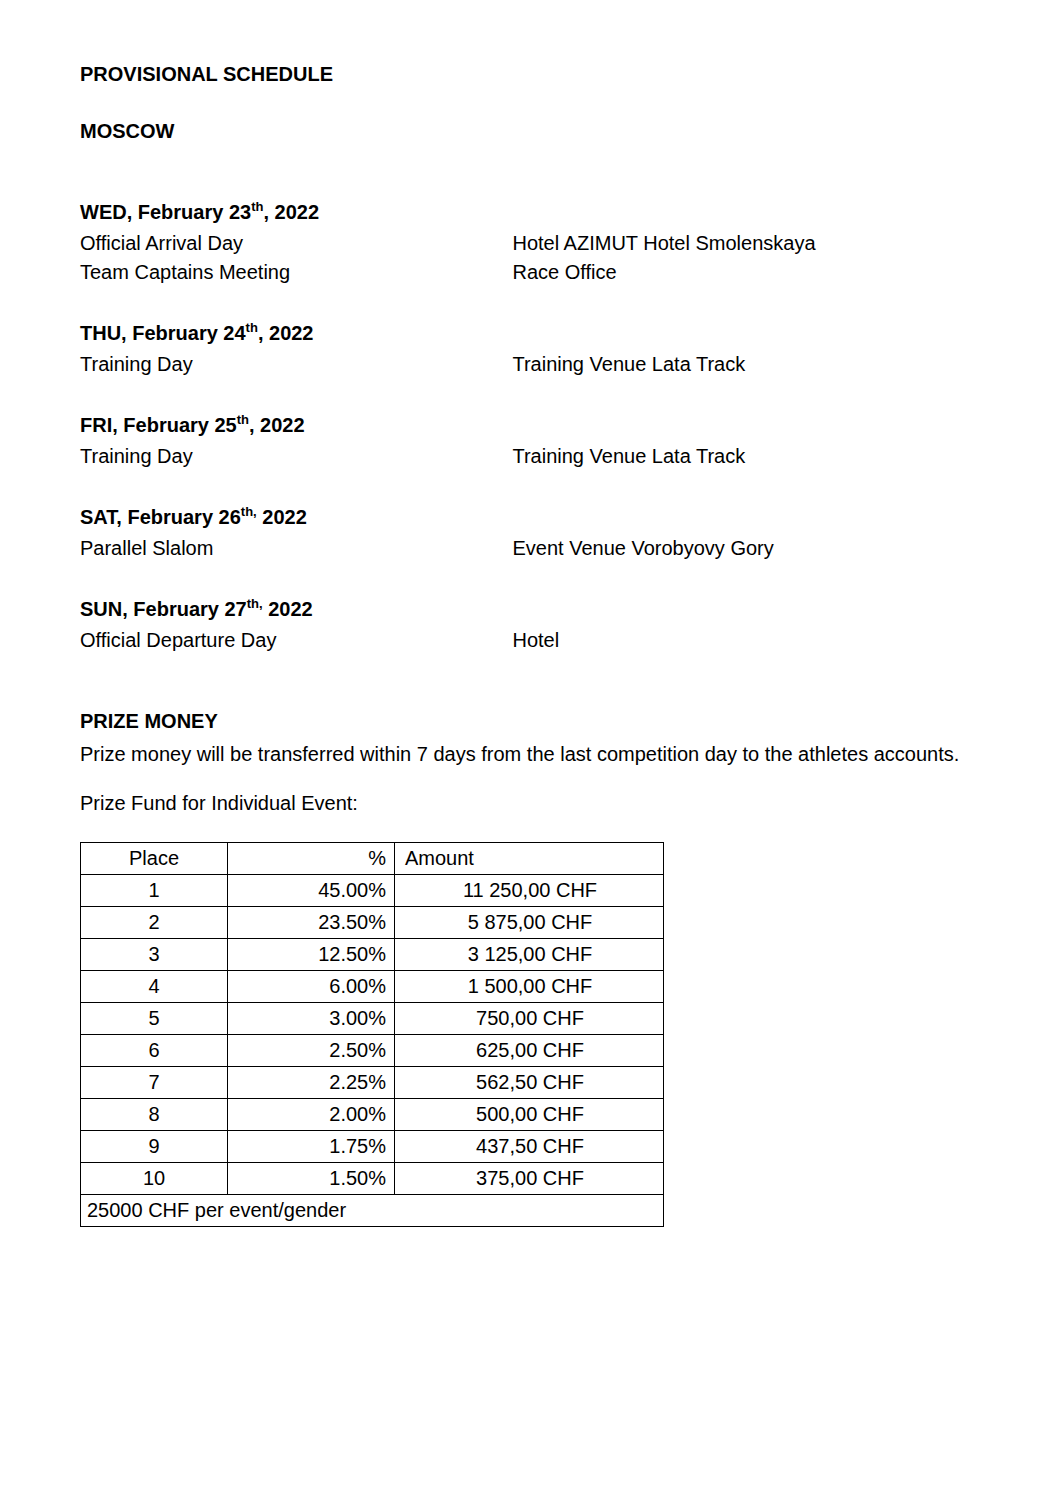PROVISIONAL SCHEDULE
MOSCOW
WED, February 23th, 2022
Official Arrival Day
Hotel AZIMUT Hotel Smolenskaya
Team Captains Meeting
Race Office
THU, February 24th, 2022
Training Day
Training Venue Lata Track
FRI, February 25th, 2022
Training Day
Training Venue Lata Track
SAT, February 26th, 2022
Parallel Slalom
Event Venue Vorobyovy Gory
SUN, February 27th, 2022
Official Departure Day
Hotel
PRIZE MONEY
Prize money will be transferred within 7 days from the last competition day to the athletes accounts.
Prize Fund for Individual Event:
| Place | % | Amount |
| --- | --- | --- |
| 1 | 45.00% | 11 250,00 CHF |
| 2 | 23.50% | 5 875,00 CHF |
| 3 | 12.50% | 3 125,00 CHF |
| 4 | 6.00% | 1 500,00 CHF |
| 5 | 3.00% | 750,00 CHF |
| 6 | 2.50% | 625,00 CHF |
| 7 | 2.25% | 562,50 CHF |
| 8 | 2.00% | 500,00 CHF |
| 9 | 1.75% | 437,50 CHF |
| 10 | 1.50% | 375,00 CHF |
| 25000 CHF per event/gender |